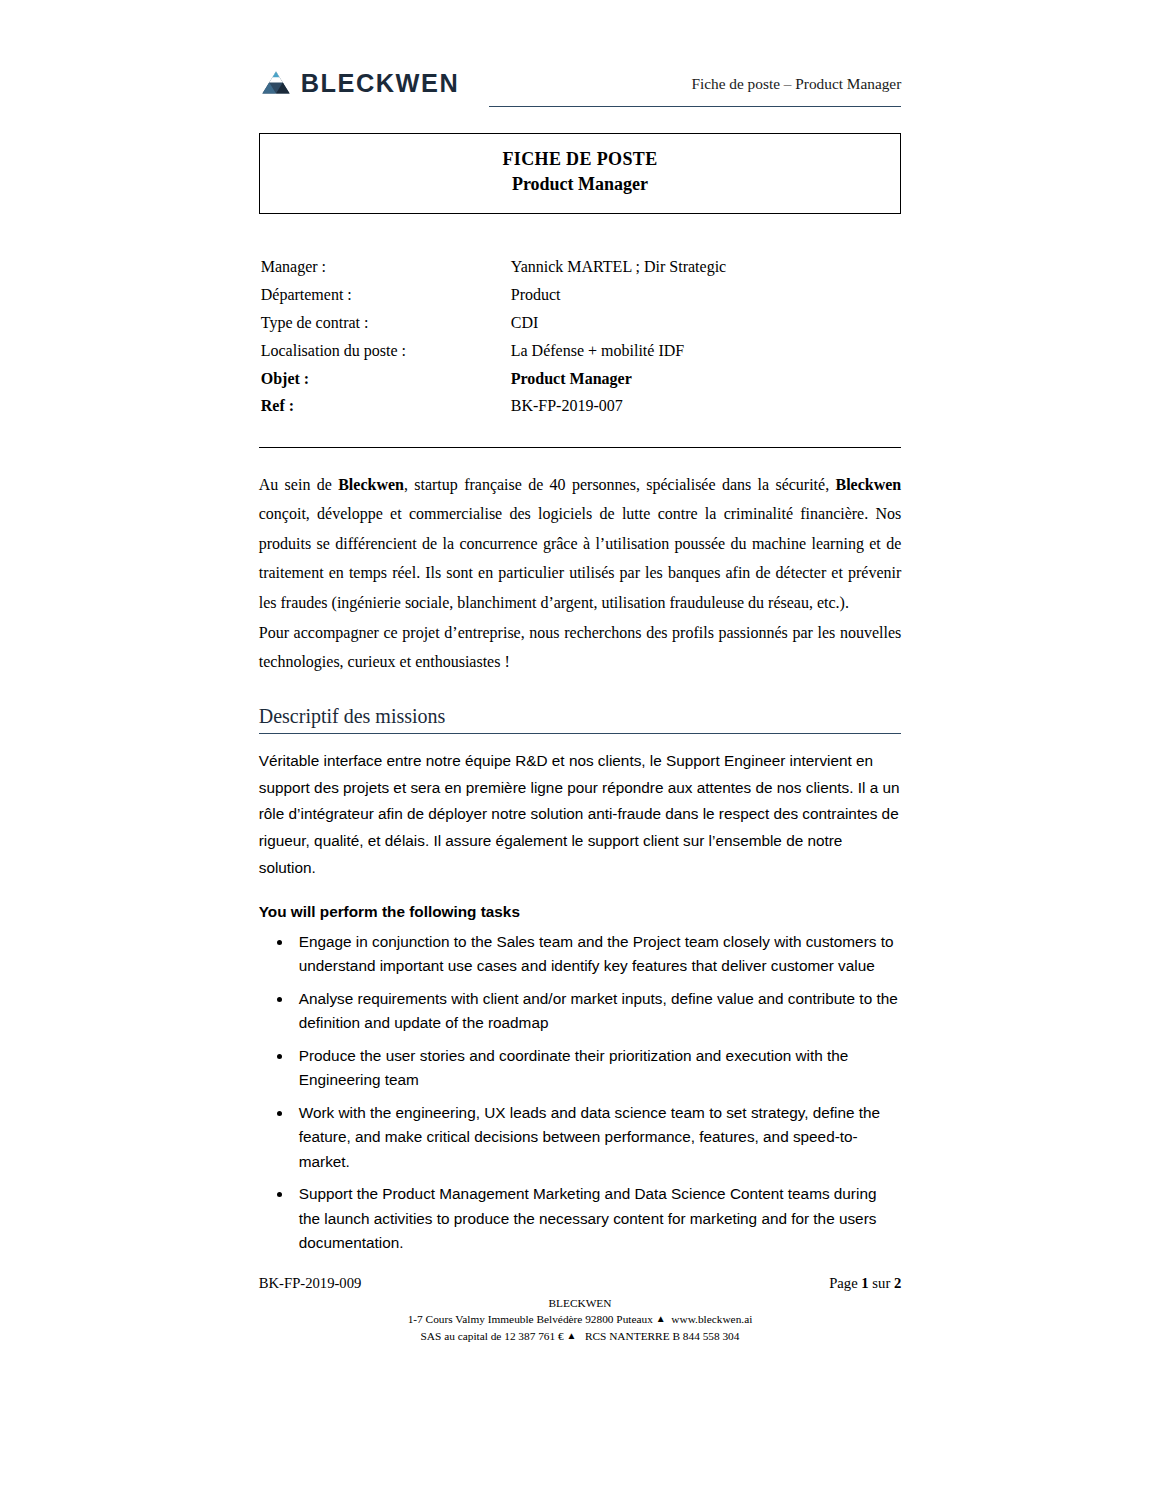BLECKWEN
Fiche de poste – Product Manager
FICHE DE POSTE
Product Manager
| Manager : | Yannick MARTEL ; Dir Strategic |
| Département : | Product |
| Type de contrat : | CDI |
| Localisation du poste : | La Défense + mobilité IDF |
| Objet : | Product Manager |
| Ref : | BK-FP-2019-007 |
Au sein de Bleckwen, startup française de 40 personnes, spécialisée dans la sécurité, Bleckwen conçoit, développe et commercialise des logiciels de lutte contre la criminalité financière. Nos produits se différencient de la concurrence grâce à l’utilisation poussée du machine learning et de traitement en temps réel. Ils sont en particulier utilisés par les banques afin de détecter et prévenir les fraudes (ingénierie sociale, blanchiment d’argent, utilisation frauduleuse du réseau, etc.).
Pour accompagner ce projet d’entreprise, nous recherchons des profils passionnés par les nouvelles technologies, curieux et enthousiastes !
Descriptif des missions
Véritable interface entre notre équipe R&D et nos clients, le Support Engineer intervient en support des projets et sera en première ligne pour répondre aux attentes de nos clients. Il a un rôle d’intégrateur afin de déployer notre solution anti-fraude dans le respect des contraintes de rigueur, qualité, et délais. Il assure également le support client sur l’ensemble de notre solution.
You will perform the following tasks
Engage in conjunction to the Sales team and the Project team closely with customers to understand important use cases and identify key features that deliver customer value
Analyse requirements with client and/or market inputs, define value and contribute to the definition and update of the roadmap
Produce the user stories and coordinate their prioritization and execution with the Engineering team
Work with the engineering, UX leads and data science team to set strategy, define the feature, and make critical decisions between performance, features, and speed-to-market.
Support the Product Management Marketing and Data Science Content teams during the launch activities to produce the necessary content for marketing and for the users documentation.
BK-FP-2019-009
Page 1 sur 2
BLECKWEN
1-7 Cours Valmy Immeuble Belvédère 92800 Puteaux ▲ www.bleckwen.ai
SAS au capital de 12 387 761 € ▲ RCS NANTERRE B 844 558 304